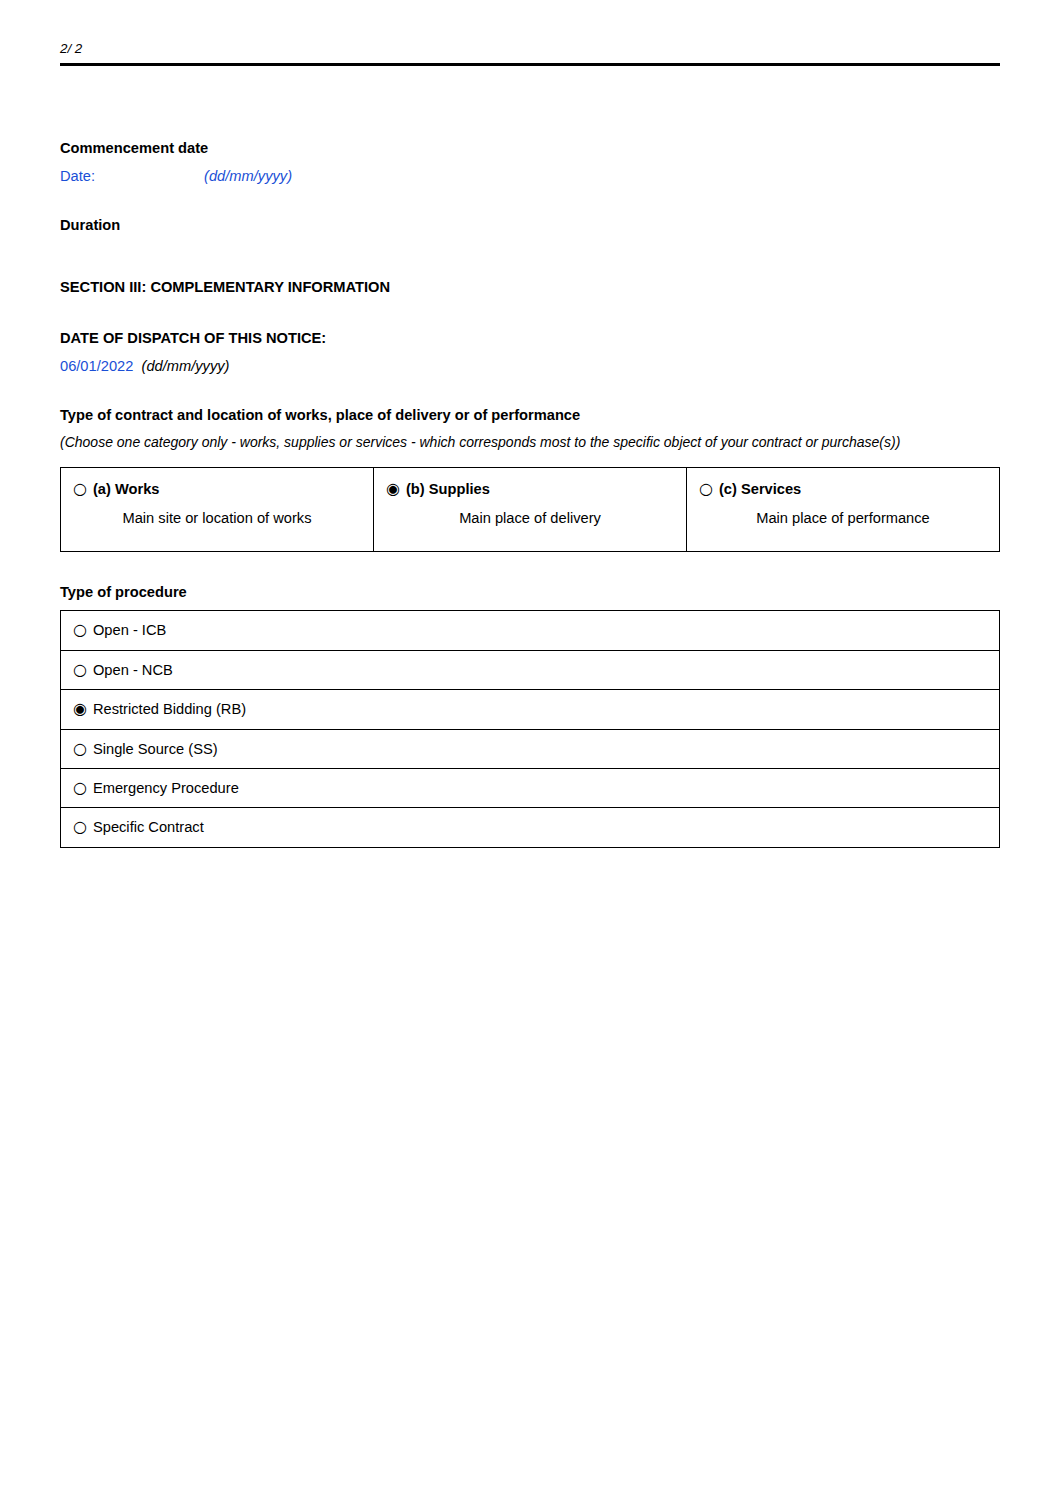2/ 2
Commencement date
Date: (dd/mm/yyyy)
Duration
SECTION III: COMPLEMENTARY INFORMATION
DATE OF DISPATCH OF THIS NOTICE:
06/01/2022 (dd/mm/yyyy)
Type of contract and location of works, place of delivery or of performance
(Choose one category only - works, supplies or services - which corresponds most to the specific object of your contract or purchase(s))
| ○ (a) Works Main site or location of works | ◉ (b) Supplies Main place of delivery | ○ (c) Services Main place of performance |
Type of procedure
| ○ Open - ICB |
| ○ Open - NCB |
| ◉ Restricted Bidding (RB) |
| ○ Single Source (SS) |
| ○ Emergency Procedure |
| ○ Specific Contract |